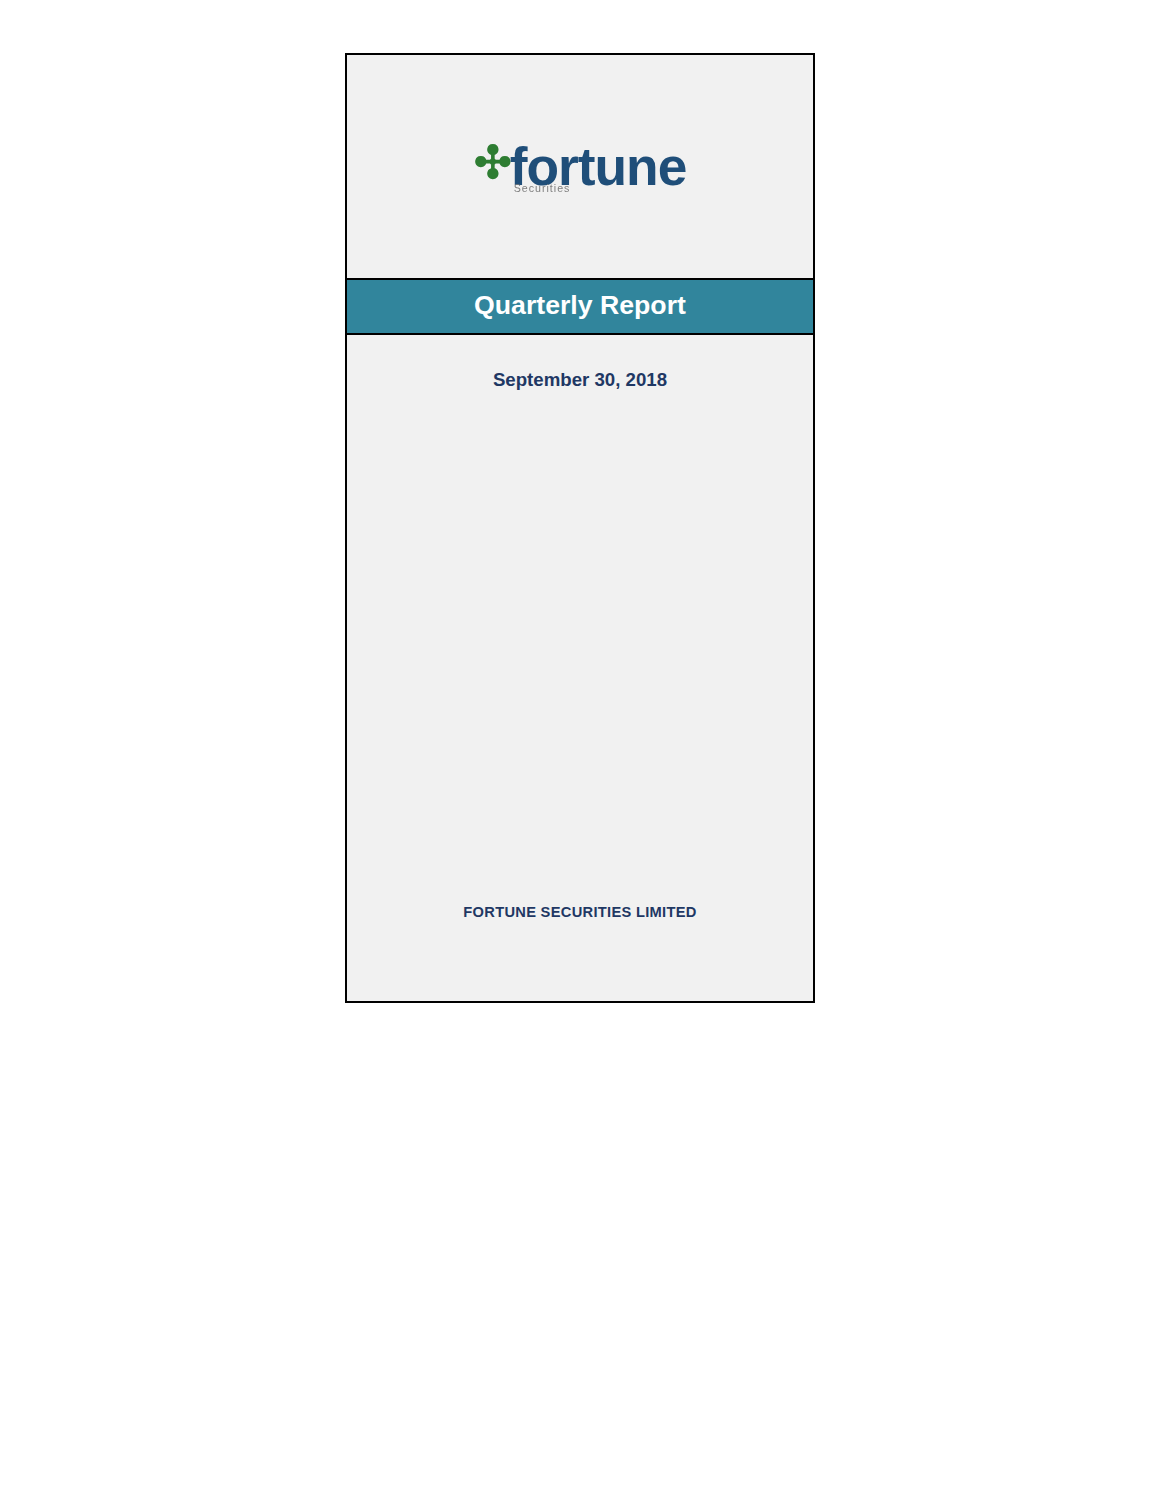✣fortune
Securities
Quarterly Report
September 30, 2018
FORTUNE SECURITIES LIMITED